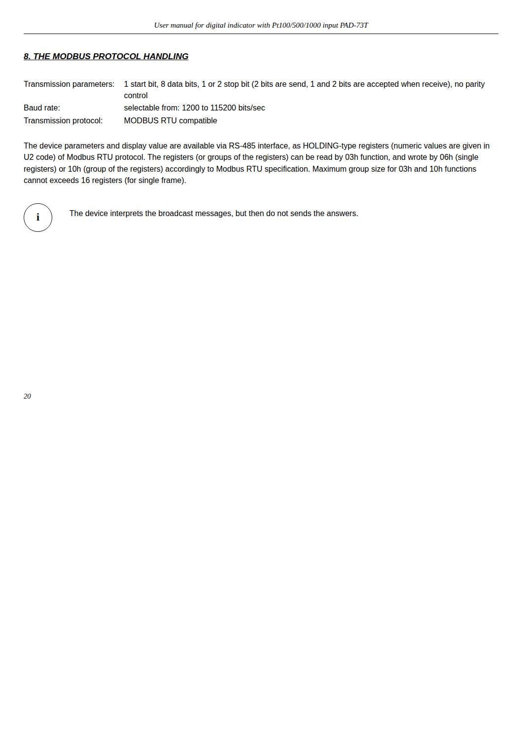User manual for digital indicator with Pt100/500/1000 input PAD-73T
8. THE MODBUS PROTOCOL HANDLING
| Transmission parameters: | 1 start bit, 8 data bits, 1 or 2 stop bit (2 bits are send, 1 and 2 bits are accepted when receive), no parity control |
| Baud rate: | selectable from: 1200 to 115200 bits/sec |
| Transmission protocol: | MODBUS RTU compatible |
The device parameters and display value are available via RS-485 interface, as HOLDING-type registers (numeric values are given in U2 code) of Modbus RTU protocol. The registers (or groups of the registers) can be read by 03h function, and wrote by 06h (single registers) or 10h (group of the registers) accordingly to Modbus RTU specification. Maximum group size for 03h and 10h functions cannot exceeds 16 registers (for single frame).
i
The device interprets the broadcast messages, but then do not sends the answers.
20